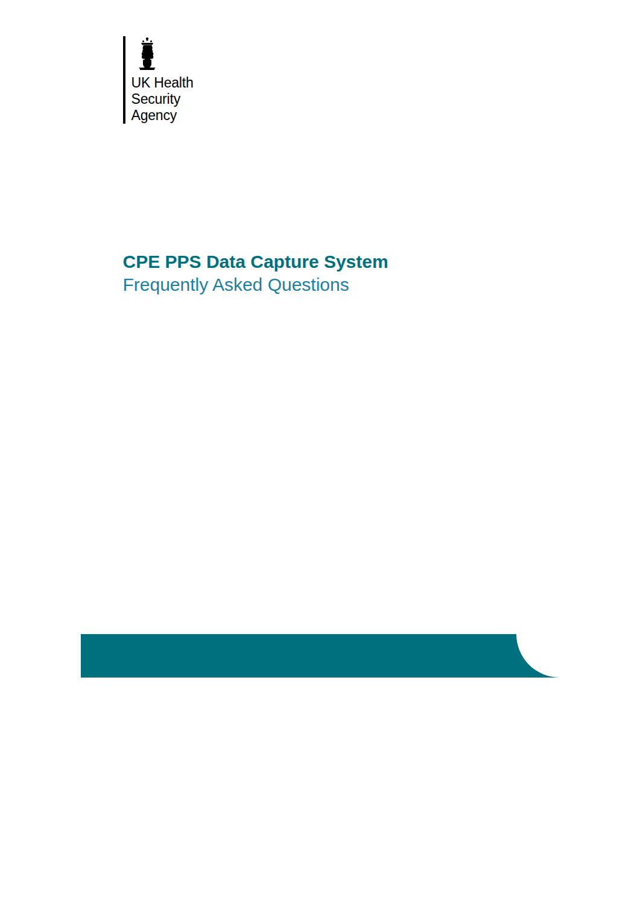UK Health
Security
Agency
CPE PPS Data Capture System
Frequently Asked Questions